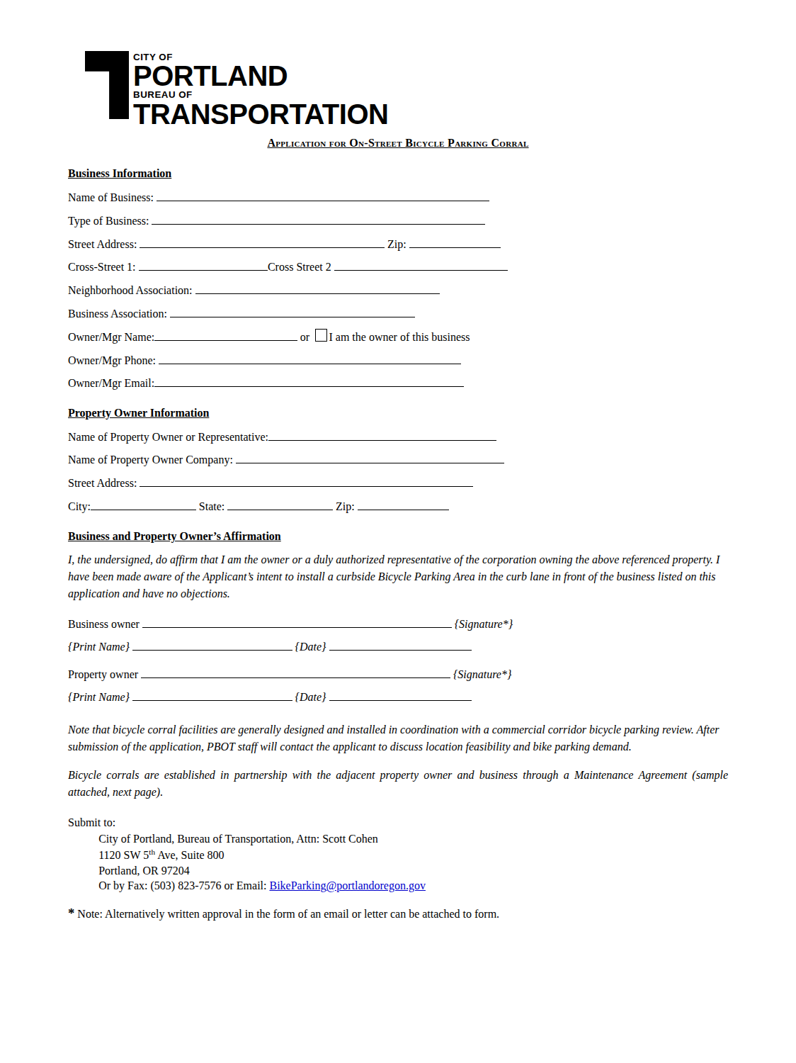CITY OF
PORTLAND
BUREAU OF
TRANSPORTATION
Application for On-Street Bicycle Parking Corral
Business Information
Name of Business:
Type of Business:
Street Address: Zip:
Cross-Street 1: Cross Street 2
Neighborhood Association:
Business Association:
Owner/Mgr Name: or I am the owner of this business
Owner/Mgr Phone:
Owner/Mgr Email:
Property Owner Information
Name of Property Owner or Representative:
Name of Property Owner Company:
Street Address:
City: State: Zip:
Business and Property Owner’s Affirmation
I, the undersigned, do affirm that I am the owner or a duly authorized representative of the corporation owning the above referenced property. I have been made aware of the Applicant’s intent to install a curbside Bicycle Parking Area in the curb lane in front of the business listed on this application and have no objections.
Business owner {Signature*}
{Print Name} {Date}
Property owner {Signature*}
{Print Name} {Date}
Note that bicycle corral facilities are generally designed and installed in coordination with a commercial corridor bicycle parking review. After submission of the application, PBOT staff will contact the applicant to discuss location feasibility and bike parking demand.
Bicycle corrals are established in partnership with the adjacent property owner and business through a Maintenance Agreement (sample attached, next page).
Submit to:
City of Portland, Bureau of Transportation, Attn: Scott Cohen
1120 SW 5th Ave, Suite 800
Portland, OR 97204
Or by Fax: (503) 823-7576 or Email: BikeParking@portlandoregon.gov
* Note: Alternatively written approval in the form of an email or letter can be attached to form.